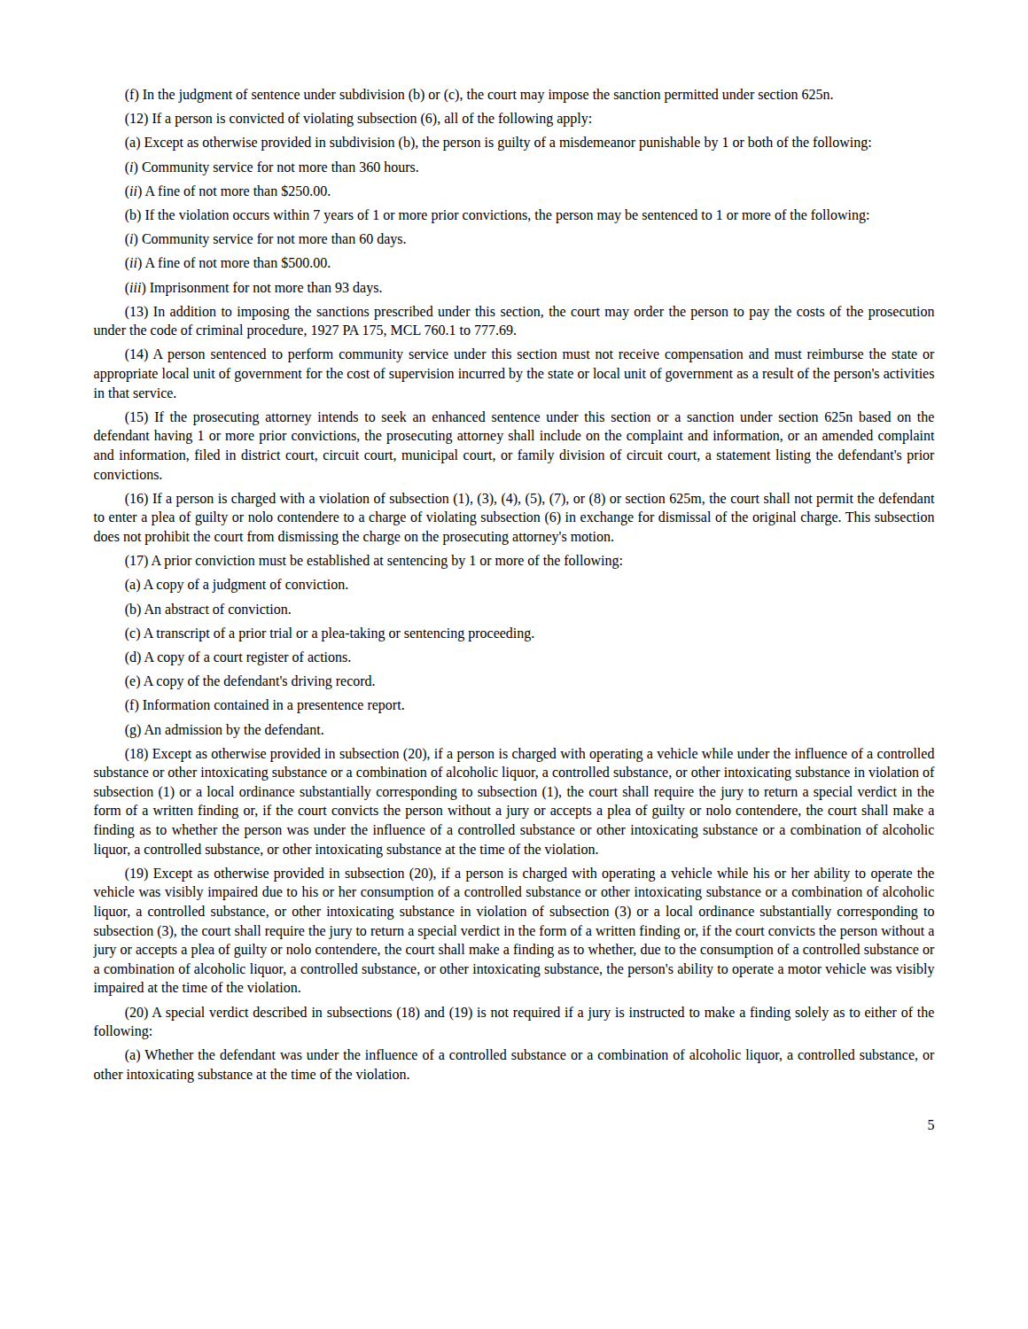(f) In the judgment of sentence under subdivision (b) or (c), the court may impose the sanction permitted under section 625n.
(12) If a person is convicted of violating subsection (6), all of the following apply:
(a) Except as otherwise provided in subdivision (b), the person is guilty of a misdemeanor punishable by 1 or both of the following:
(i) Community service for not more than 360 hours.
(ii) A fine of not more than $250.00.
(b) If the violation occurs within 7 years of 1 or more prior convictions, the person may be sentenced to 1 or more of the following:
(i) Community service for not more than 60 days.
(ii) A fine of not more than $500.00.
(iii) Imprisonment for not more than 93 days.
(13) In addition to imposing the sanctions prescribed under this section, the court may order the person to pay the costs of the prosecution under the code of criminal procedure, 1927 PA 175, MCL 760.1 to 777.69.
(14) A person sentenced to perform community service under this section must not receive compensation and must reimburse the state or appropriate local unit of government for the cost of supervision incurred by the state or local unit of government as a result of the person's activities in that service.
(15) If the prosecuting attorney intends to seek an enhanced sentence under this section or a sanction under section 625n based on the defendant having 1 or more prior convictions, the prosecuting attorney shall include on the complaint and information, or an amended complaint and information, filed in district court, circuit court, municipal court, or family division of circuit court, a statement listing the defendant's prior convictions.
(16) If a person is charged with a violation of subsection (1), (3), (4), (5), (7), or (8) or section 625m, the court shall not permit the defendant to enter a plea of guilty or nolo contendere to a charge of violating subsection (6) in exchange for dismissal of the original charge. This subsection does not prohibit the court from dismissing the charge on the prosecuting attorney's motion.
(17) A prior conviction must be established at sentencing by 1 or more of the following:
(a) A copy of a judgment of conviction.
(b) An abstract of conviction.
(c) A transcript of a prior trial or a plea-taking or sentencing proceeding.
(d) A copy of a court register of actions.
(e) A copy of the defendant's driving record.
(f) Information contained in a presentence report.
(g) An admission by the defendant.
(18) Except as otherwise provided in subsection (20), if a person is charged with operating a vehicle while under the influence of a controlled substance or other intoxicating substance or a combination of alcoholic liquor, a controlled substance, or other intoxicating substance in violation of subsection (1) or a local ordinance substantially corresponding to subsection (1), the court shall require the jury to return a special verdict in the form of a written finding or, if the court convicts the person without a jury or accepts a plea of guilty or nolo contendere, the court shall make a finding as to whether the person was under the influence of a controlled substance or other intoxicating substance or a combination of alcoholic liquor, a controlled substance, or other intoxicating substance at the time of the violation.
(19) Except as otherwise provided in subsection (20), if a person is charged with operating a vehicle while his or her ability to operate the vehicle was visibly impaired due to his or her consumption of a controlled substance or other intoxicating substance or a combination of alcoholic liquor, a controlled substance, or other intoxicating substance in violation of subsection (3) or a local ordinance substantially corresponding to subsection (3), the court shall require the jury to return a special verdict in the form of a written finding or, if the court convicts the person without a jury or accepts a plea of guilty or nolo contendere, the court shall make a finding as to whether, due to the consumption of a controlled substance or a combination of alcoholic liquor, a controlled substance, or other intoxicating substance, the person's ability to operate a motor vehicle was visibly impaired at the time of the violation.
(20) A special verdict described in subsections (18) and (19) is not required if a jury is instructed to make a finding solely as to either of the following:
(a) Whether the defendant was under the influence of a controlled substance or a combination of alcoholic liquor, a controlled substance, or other intoxicating substance at the time of the violation.
5